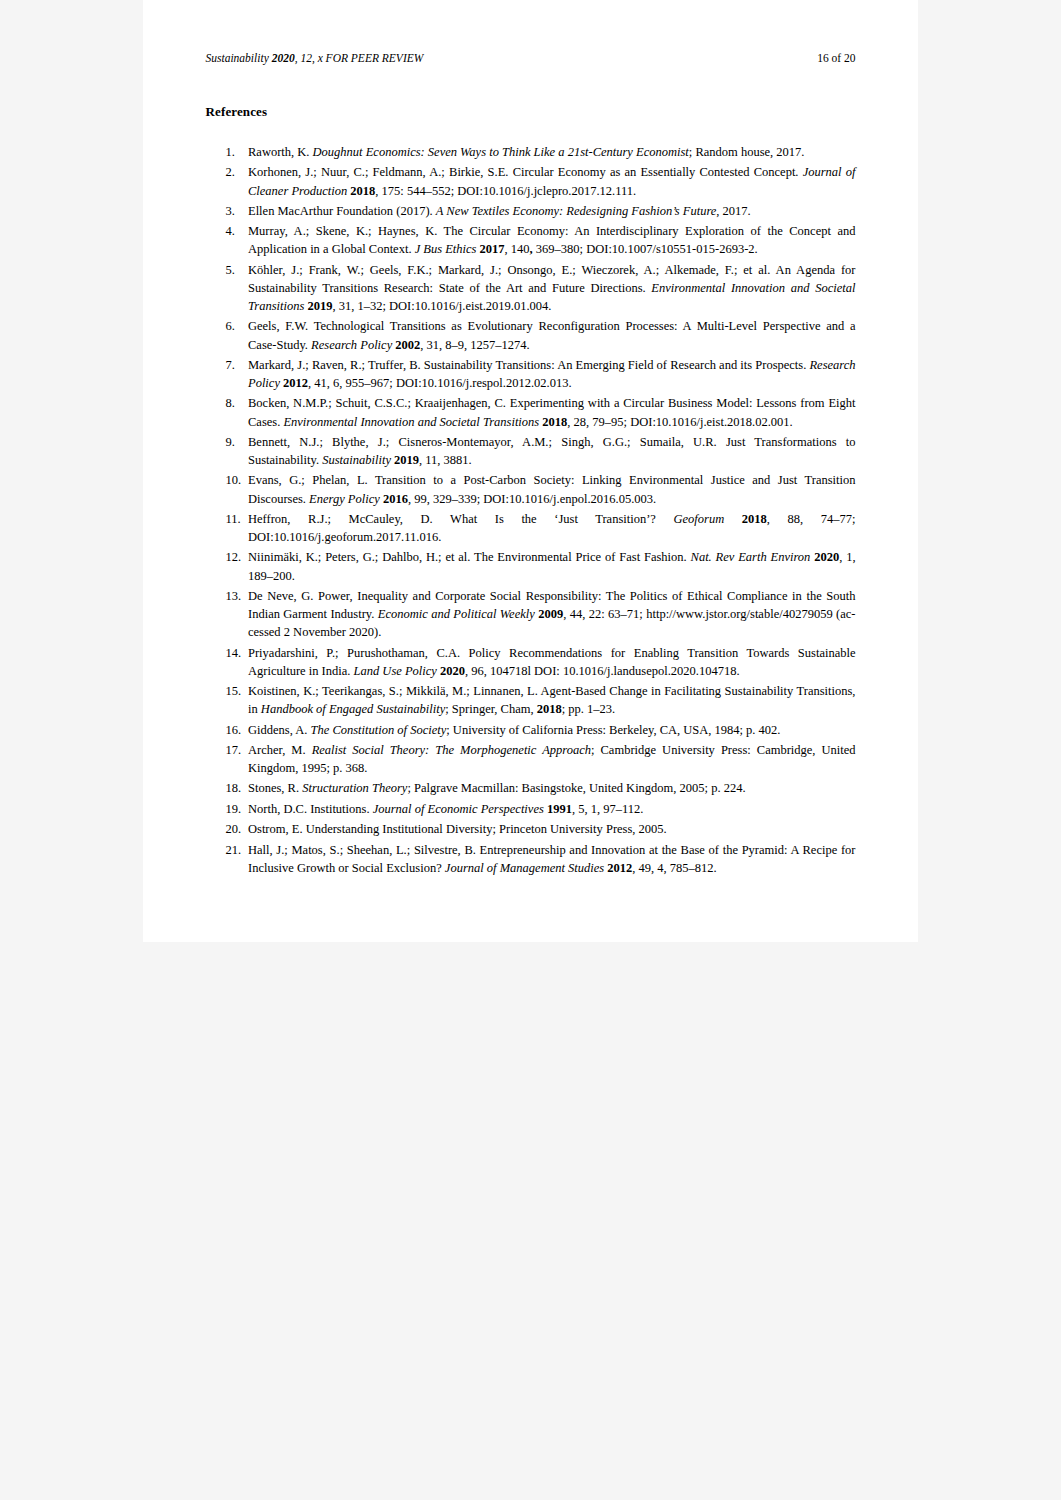Sustainability 2020, 12, x FOR PEER REVIEW 16 of 20
References
Raworth, K. Doughnut Economics: Seven Ways to Think Like a 21st-Century Economist; Random house, 2017.
Korhonen, J.; Nuur, C.; Feldmann, A.; Birkie, S.E. Circular Economy as an Essentially Contested Concept. Journal of Cleaner Production 2018, 175: 544–552; DOI:10.1016/j.jclepro.2017.12.111.
Ellen MacArthur Foundation (2017). A New Textiles Economy: Redesigning Fashion’s Future, 2017.
Murray, A.; Skene, K.; Haynes, K. The Circular Economy: An Interdisciplinary Exploration of the Concept and Application in a Global Context. J Bus Ethics 2017, 140, 369–380; DOI:10.1007/s10551-015-2693-2.
Köhler, J.; Frank, W.; Geels, F.K.; Markard, J.; Onsongo, E.; Wieczorek, A.; Alkemade, F.; et al. An Agenda for Sustainability Transitions Research: State of the Art and Future Directions. Environmental Innovation and Societal Transitions 2019, 31, 1–32; DOI:10.1016/j.eist.2019.01.004.
Geels, F.W. Technological Transitions as Evolutionary Reconfiguration Processes: A Multi-Level Perspective and a Case-Study. Research Policy 2002, 31, 8–9, 1257–1274.
Markard, J.; Raven, R.; Truffer, B. Sustainability Transitions: An Emerging Field of Research and its Prospects. Research Policy 2012, 41, 6, 955–967; DOI:10.1016/j.respol.2012.02.013.
Bocken, N.M.P.; Schuit, C.S.C.; Kraaijenhagen, C. Experimenting with a Circular Business Model: Lessons from Eight Cases. Environmental Innovation and Societal Transitions 2018, 28, 79–95; DOI:10.1016/j.eist.2018.02.001.
Bennett, N.J.; Blythe, J.; Cisneros-Montemayor, A.M.; Singh, G.G.; Sumaila, U.R. Just Transformations to Sustainability. Sustainability 2019, 11, 3881.
Evans, G.; Phelan, L. Transition to a Post-Carbon Society: Linking Environmental Justice and Just Transition Discourses. Energy Policy 2016, 99, 329–339; DOI:10.1016/j.enpol.2016.05.003.
Heffron, R.J.; McCauley, D. What Is the ‘Just Transition’? Geoforum 2018, 88, 74–77; DOI:10.1016/j.geoforum.2017.11.016.
Niinimäki, K.; Peters, G.; Dahlbo, H.; et al. The Environmental Price of Fast Fashion. Nat. Rev Earth Environ 2020, 1, 189–200.
De Neve, G. Power, Inequality and Corporate Social Responsibility: The Politics of Ethical Compliance in the South Indian Garment Industry. Economic and Political Weekly 2009, 44, 22: 63–71; http://www.jstor.org/stable/40279059 (accessed 2 November 2020).
Priyadarshini, P.; Purushothaman, C.A. Policy Recommendations for Enabling Transition Towards Sustainable Agriculture in India. Land Use Policy 2020, 96, 104718l DOI: 10.1016/j.landusepol.2020.104718.
Koistinen, K.; Teerikangas, S.; Mikkilä, M.; Linnanen, L. Agent-Based Change in Facilitating Sustainability Transitions, in Handbook of Engaged Sustainability; Springer, Cham, 2018; pp. 1–23.
Giddens, A. The Constitution of Society; University of California Press: Berkeley, CA, USA, 1984; p. 402.
Archer, M. Realist Social Theory: The Morphogenetic Approach; Cambridge University Press: Cambridge, United Kingdom, 1995; p. 368.
Stones, R. Structuration Theory; Palgrave Macmillan: Basingstoke, United Kingdom, 2005; p. 224.
North, D.C. Institutions. Journal of Economic Perspectives 1991, 5, 1, 97–112.
Ostrom, E. Understanding Institutional Diversity; Princeton University Press, 2005.
Hall, J.; Matos, S.; Sheehan, L.; Silvestre, B. Entrepreneurship and Innovation at the Base of the Pyramid: A Recipe for Inclusive Growth or Social Exclusion? Journal of Management Studies 2012, 49, 4, 785–812.